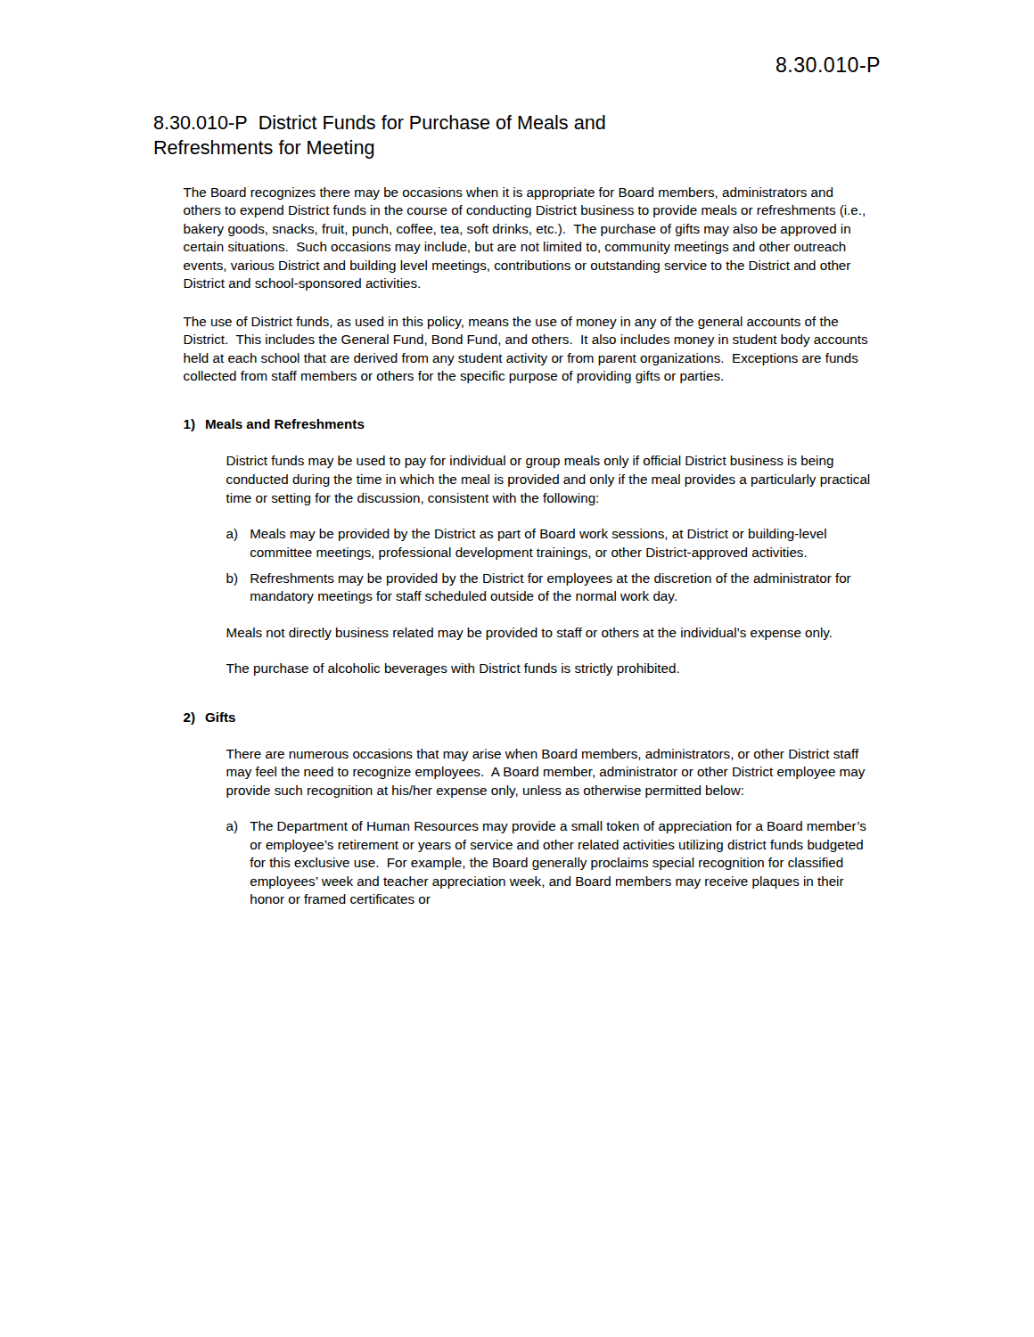8.30.010-P
8.30.010-P District Funds for Purchase of Meals and
Refreshments for Meeting
The Board recognizes there may be occasions when it is appropriate for Board members, administrators and others to expend District funds in the course of conducting District business to provide meals or refreshments (i.e., bakery goods, snacks, fruit, punch, coffee, tea, soft drinks, etc.). The purchase of gifts may also be approved in certain situations. Such occasions may include, but are not limited to, community meetings and other outreach events, various District and building level meetings, contributions or outstanding service to the District and other District and school-sponsored activities.
The use of District funds, as used in this policy, means the use of money in any of the general accounts of the District. This includes the General Fund, Bond Fund, and others. It also includes money in student body accounts held at each school that are derived from any student activity or from parent organizations. Exceptions are funds collected from staff members or others for the specific purpose of providing gifts or parties.
1) Meals and Refreshments
District funds may be used to pay for individual or group meals only if official District business is being conducted during the time in which the meal is provided and only if the meal provides a particularly practical time or setting for the discussion, consistent with the following:
a) Meals may be provided by the District as part of Board work sessions, at District or building-level committee meetings, professional development trainings, or other District-approved activities.
b) Refreshments may be provided by the District for employees at the discretion of the administrator for mandatory meetings for staff scheduled outside of the normal work day.
Meals not directly business related may be provided to staff or others at the individual’s expense only.
The purchase of alcoholic beverages with District funds is strictly prohibited.
2) Gifts
There are numerous occasions that may arise when Board members, administrators, or other District staff may feel the need to recognize employees. A Board member, administrator or other District employee may provide such recognition at his/her expense only, unless as otherwise permitted below:
a) The Department of Human Resources may provide a small token of appreciation for a Board member’s or employee’s retirement or years of service and other related activities utilizing district funds budgeted for this exclusive use. For example, the Board generally proclaims special recognition for classified employees’ week and teacher appreciation week, and Board members may receive plaques in their honor or framed certificates or